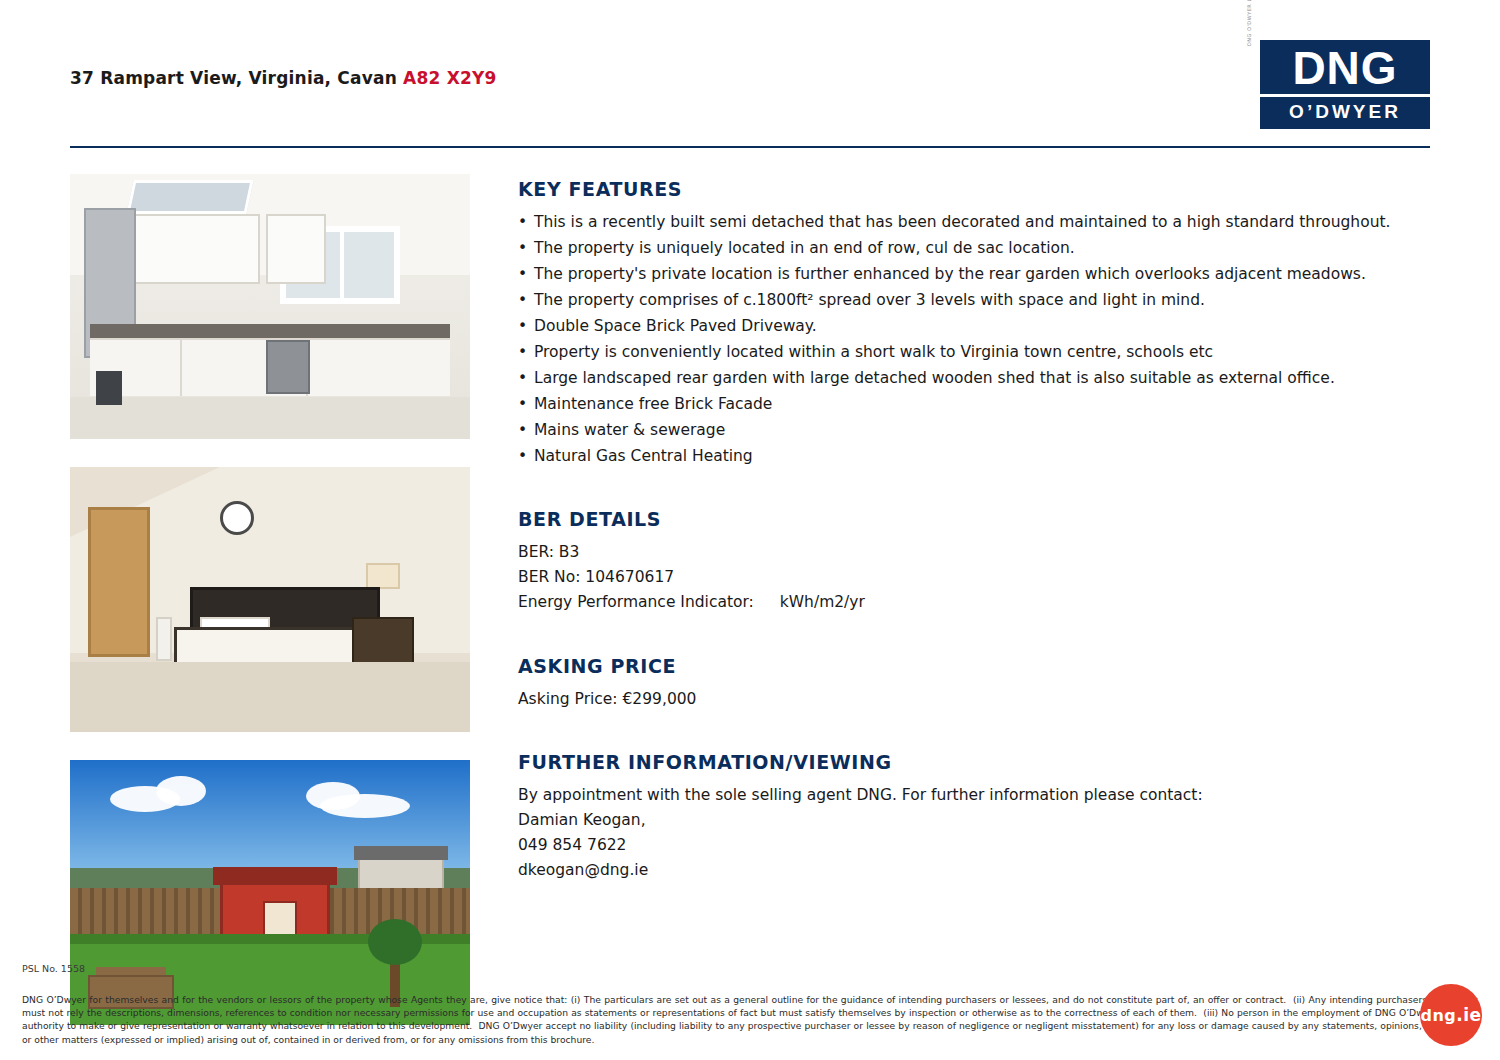37 Rampart View, Virginia, Cavan A82 X2Y9
DNG O'DWYER LICENCE NO. 001558
DNG
O’DWYER
KEY FEATURES
This is a recently built semi detached that has been decorated and maintained to a high standard throughout.
The property is uniquely located in an end of row, cul de sac location.
The property's private location is further enhanced by the rear garden which overlooks adjacent meadows.
The property comprises of c.1800ft² spread over 3 levels with space and light in mind.
Double Space Brick Paved Driveway.
Property is conveniently located within a short walk to Virginia town centre, schools etc
Large landscaped rear garden with large detached wooden shed that is also suitable as external office.
Maintenance free Brick Facade
Mains water & sewerage
Natural Gas Central Heating
BER DETAILS
BER: B3
BER No: 104670617
Energy Performance Indicator: kWh/m2/yr
ASKING PRICE
Asking Price: €299,000
FURTHER INFORMATION/VIEWING
By appointment with the sole selling agent DNG. For further information please contact:
Damian Keogan,
049 854 7622
dkeogan@dng.ie
PSL No. 1558
DNG O’Dwyer for themselves and for the vendors or lessors of the property whose Agents they are, give notice that: (i) The particulars are set out as a general outline for the guidance of intending purchasers or lessees, and do not constitute part of, an offer or contract. (ii) Any intending purchasers or tenants must not rely the descriptions, dimensions, references to condition nor necessary permissions for use and occupation as statements or representations of fact but must satisfy themselves by inspection or otherwise as to the correctness of each of them. (iii) No person in the employment of DNG O’Dwyer has any authority to make or give representation or warranty whatsoever in relation to this development. DNG O’Dwyer accept no liability (including liability to any prospective purchaser or lessee by reason of negligence or negligent misstatement) for any loss or damage caused by any statements, opinions, information or other matters (expressed or implied) arising out of, contained in or derived from, or for any omissions from this brochure.
dng.ie